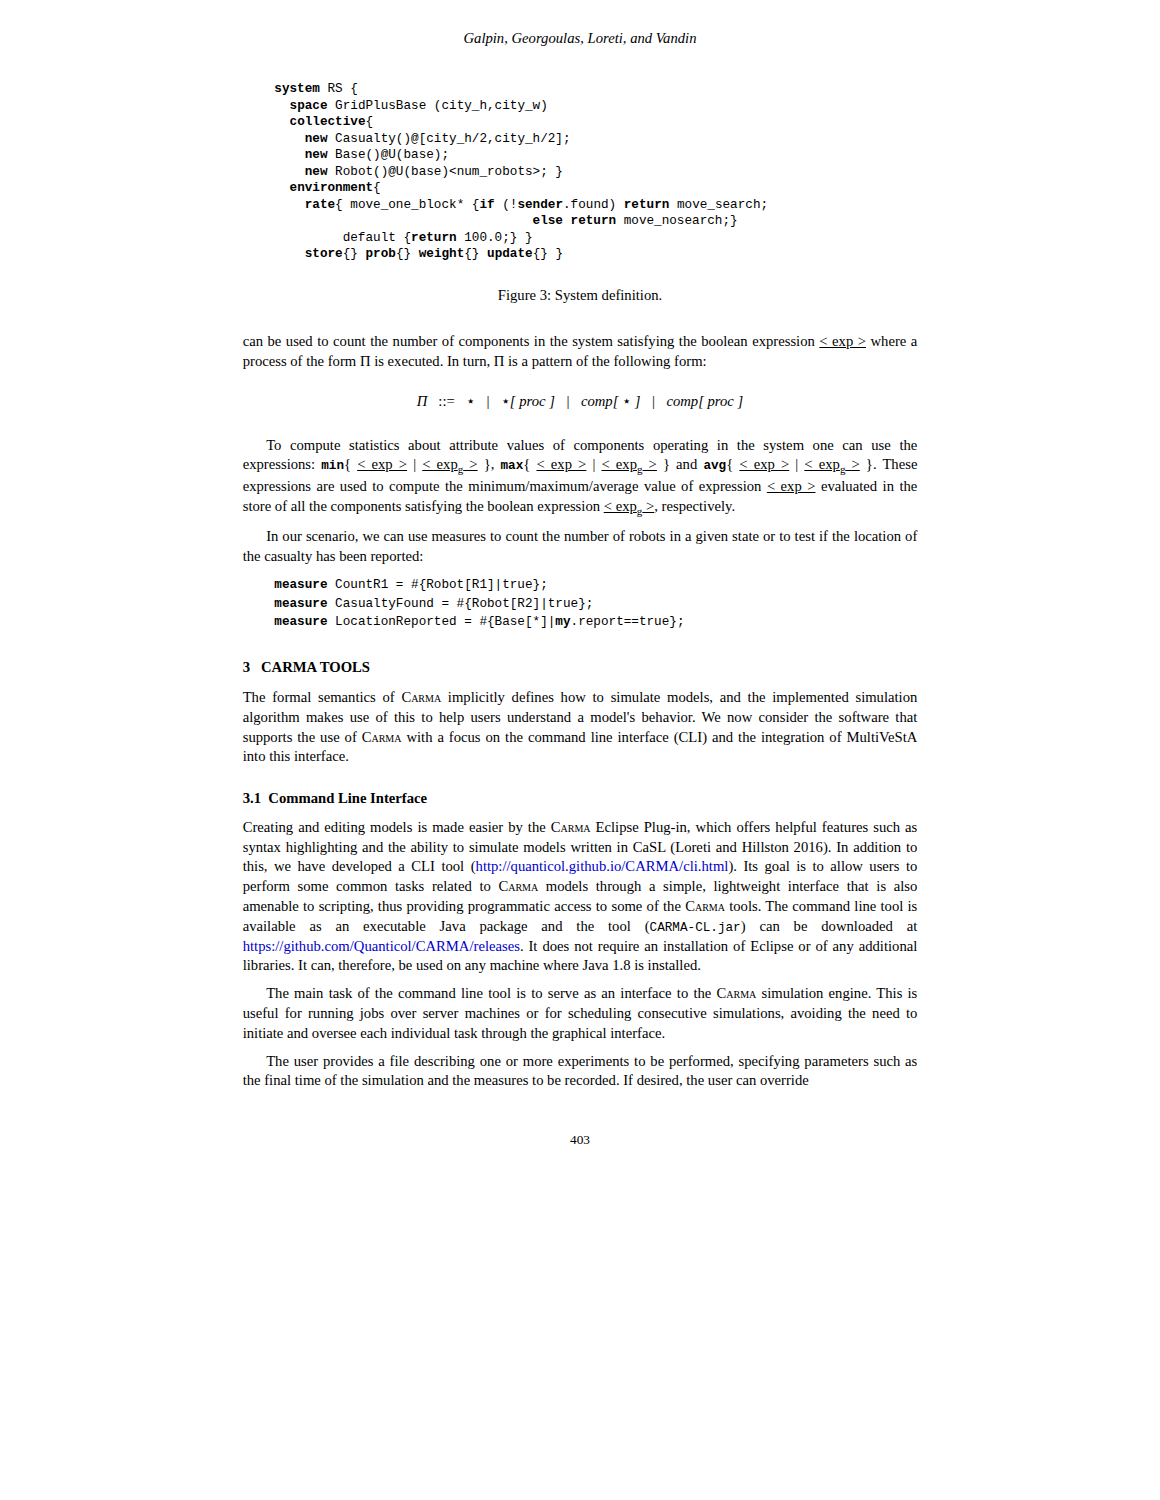Galpin, Georgoulas, Loreti, and Vandin
system RS {
  space GridPlusBase (city_h,city_w)
  collective{
    new Casualty()@[city_h/2,city_h/2];
    new Base()@U(base);
    new Robot()@U(base)<num_robots>; }
  environment{
    rate{ move_one_block* {if (!sender.found) return move_search;
                                  else return move_nosearch;}
         default {return 100.0;} }
    store{} prob{} weight{} update{} }
Figure 3: System definition.
can be used to count the number of components in the system satisfying the boolean expression < exp > where a process of the form Π is executed. In turn, Π is a pattern of the following form:
Π ::= ⋆ | ⋆[ proc ] | comp[ ⋆ ] | comp[ proc ]
To compute statistics about attribute values of components operating in the system one can use the expressions: min{ < exp > | < expg > }, max{ < exp > | < expg > } and avg{ < exp > | < expg > }. These expressions are used to compute the minimum/maximum/average value of expression < exp > evaluated in the store of all the components satisfying the boolean expression < expg >, respectively.
In our scenario, we can use measures to count the number of robots in a given state or to test if the location of the casualty has been reported:
measure CountR1 = #{Robot[R1]|true};
measure CasualtyFound = #{Robot[R2]|true};
measure LocationReported = #{Base[*]|my.report==true};
3 CARMA TOOLS
The formal semantics of Carma implicitly defines how to simulate models, and the implemented simulation algorithm makes use of this to help users understand a model's behavior. We now consider the software that supports the use of Carma with a focus on the command line interface (CLI) and the integration of MultiVeStA into this interface.
3.1 Command Line Interface
Creating and editing models is made easier by the Carma Eclipse Plug-in, which offers helpful features such as syntax highlighting and the ability to simulate models written in CaSL (Loreti and Hillston 2016). In addition to this, we have developed a CLI tool (http://quanticol.github.io/CARMA/cli.html). Its goal is to allow users to perform some common tasks related to Carma models through a simple, lightweight interface that is also amenable to scripting, thus providing programmatic access to some of the Carma tools. The command line tool is available as an executable Java package and the tool (CARMA-CL.jar) can be downloaded at https://github.com/Quanticol/CARMA/releases. It does not require an installation of Eclipse or of any additional libraries. It can, therefore, be used on any machine where Java 1.8 is installed.
The main task of the command line tool is to serve as an interface to the Carma simulation engine. This is useful for running jobs over server machines or for scheduling consecutive simulations, avoiding the need to initiate and oversee each individual task through the graphical interface.
The user provides a file describing one or more experiments to be performed, specifying parameters such as the final time of the simulation and the measures to be recorded. If desired, the user can override
403